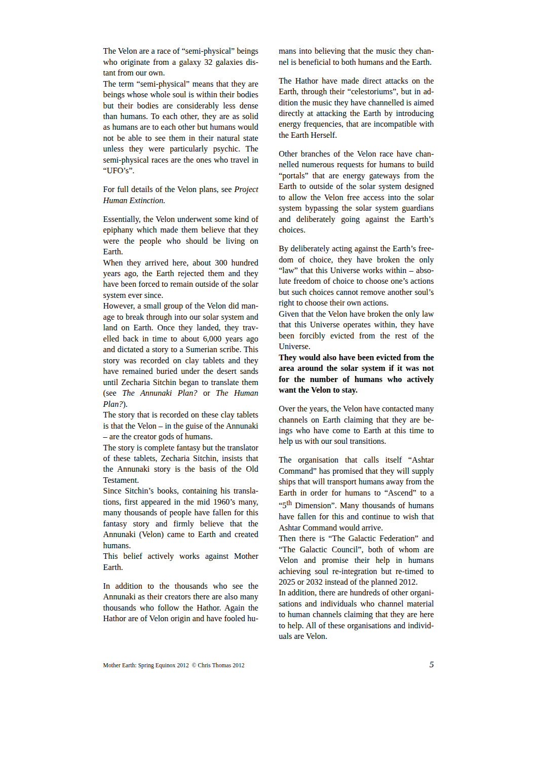The Velon are a race of “semi-physical” beings who originate from a galaxy 32 galaxies distant from our own.
The term “semi-physical” means that they are beings whose whole soul is within their bodies but their bodies are considerably less dense than humans. To each other, they are as solid as humans are to each other but humans would not be able to see them in their natural state unless they were particularly psychic. The semi-physical races are the ones who travel in “UFO’s”.
For full details of the Velon plans, see Project Human Extinction.
Essentially, the Velon underwent some kind of epiphany which made them believe that they were the people who should be living on Earth.
When they arrived here, about 300 hundred years ago, the Earth rejected them and they have been forced to remain outside of the solar system ever since.
However, a small group of the Velon did manage to break through into our solar system and land on Earth. Once they landed, they travelled back in time to about 6,000 years ago and dictated a story to a Sumerian scribe. This story was recorded on clay tablets and they have remained buried under the desert sands until Zecharia Sitchin began to translate them (see The Annunaki Plan? or The Human Plan?).
The story that is recorded on these clay tablets is that the Velon – in the guise of the Annunaki – are the creator gods of humans.
The story is complete fantasy but the translator of these tablets, Zecharia Sitchin, insists that the Annunaki story is the basis of the Old Testament.
Since Sitchin’s books, containing his translations, first appeared in the mid 1960’s many, many thousands of people have fallen for this fantasy story and firmly believe that the Annunaki (Velon) came to Earth and created humans.
This belief actively works against Mother Earth.
In addition to the thousands who see the Annunaki as their creators there are also many thousands who follow the Hathor. Again the Hathor are of Velon origin and have fooled humans into believing that the music they channel is beneficial to both humans and the Earth.
The Hathor have made direct attacks on the Earth, through their “celestoriums”, but in addition the music they have channelled is aimed directly at attacking the Earth by introducing energy frequencies, that are incompatible with the Earth Herself.
Other branches of the Velon race have channelled numerous requests for humans to build “portals” that are energy gateways from the Earth to outside of the solar system designed to allow the Velon free access into the solar system bypassing the solar system guardians and deliberately going against the Earth’s choices.
By deliberately acting against the Earth’s freedom of choice, they have broken the only “law” that this Universe works within – absolute freedom of choice to choose one’s actions but such choices cannot remove another soul’s right to choose their own actions.
Given that the Velon have broken the only law that this Universe operates within, they have been forcibly evicted from the rest of the Universe.
They would also have been evicted from the area around the solar system if it was not for the number of humans who actively want the Velon to stay.
Over the years, the Velon have contacted many channels on Earth claiming that they are beings who have come to Earth at this time to help us with our soul transitions.
The organisation that calls itself “Ashtar Command” has promised that they will supply ships that will transport humans away from the Earth in order for humans to “Ascend” to a “5th Dimension”. Many thousands of humans have fallen for this and continue to wish that Ashtar Command would arrive.
Then there is “The Galactic Federation” and “The Galactic Council”, both of whom are Velon and promise their help in humans achieving soul re-integration but re-timed to 2025 or 2032 instead of the planned 2012.
In addition, there are hundreds of other organisations and individuals who channel material to human channels claiming that they are here to help. All of these organisations and individuals are Velon.
Mother Earth: Spring Equinox 2012 © Chris Thomas 2012 5